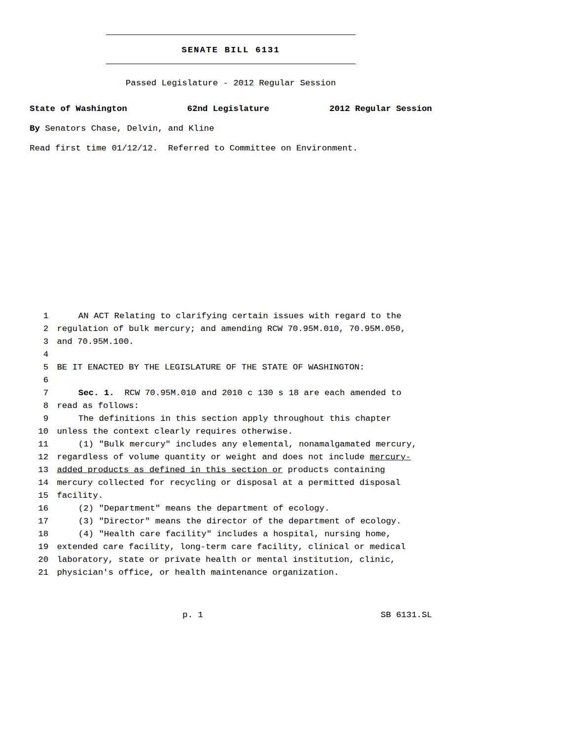SENATE BILL 6131
Passed Legislature - 2012 Regular Session
State of Washington 62nd Legislature 2012 Regular Session
By Senators Chase, Delvin, and Kline
Read first time 01/12/12. Referred to Committee on Environment.
AN ACT Relating to clarifying certain issues with regard to the
regulation of bulk mercury; and amending RCW 70.95M.010, 70.95M.050,
and 70.95M.100.
BE IT ENACTED BY THE LEGISLATURE OF THE STATE OF WASHINGTON:
Sec. 1. RCW 70.95M.010 and 2010 c 130 s 18 are each amended to
read as follows:
The definitions in this section apply throughout this chapter
unless the context clearly requires otherwise.
(1) "Bulk mercury" includes any elemental, nonamalgamated mercury,
regardless of volume quantity or weight and does not include mercury-
added products as defined in this section or products containing
mercury collected for recycling or disposal at a permitted disposal
facility.
(2) "Department" means the department of ecology.
(3) "Director" means the director of the department of ecology.
(4) "Health care facility" includes a hospital, nursing home,
extended care facility, long-term care facility, clinical or medical
laboratory, state or private health or mental institution, clinic,
physician's office, or health maintenance organization.
p. 1 SB 6131.SL